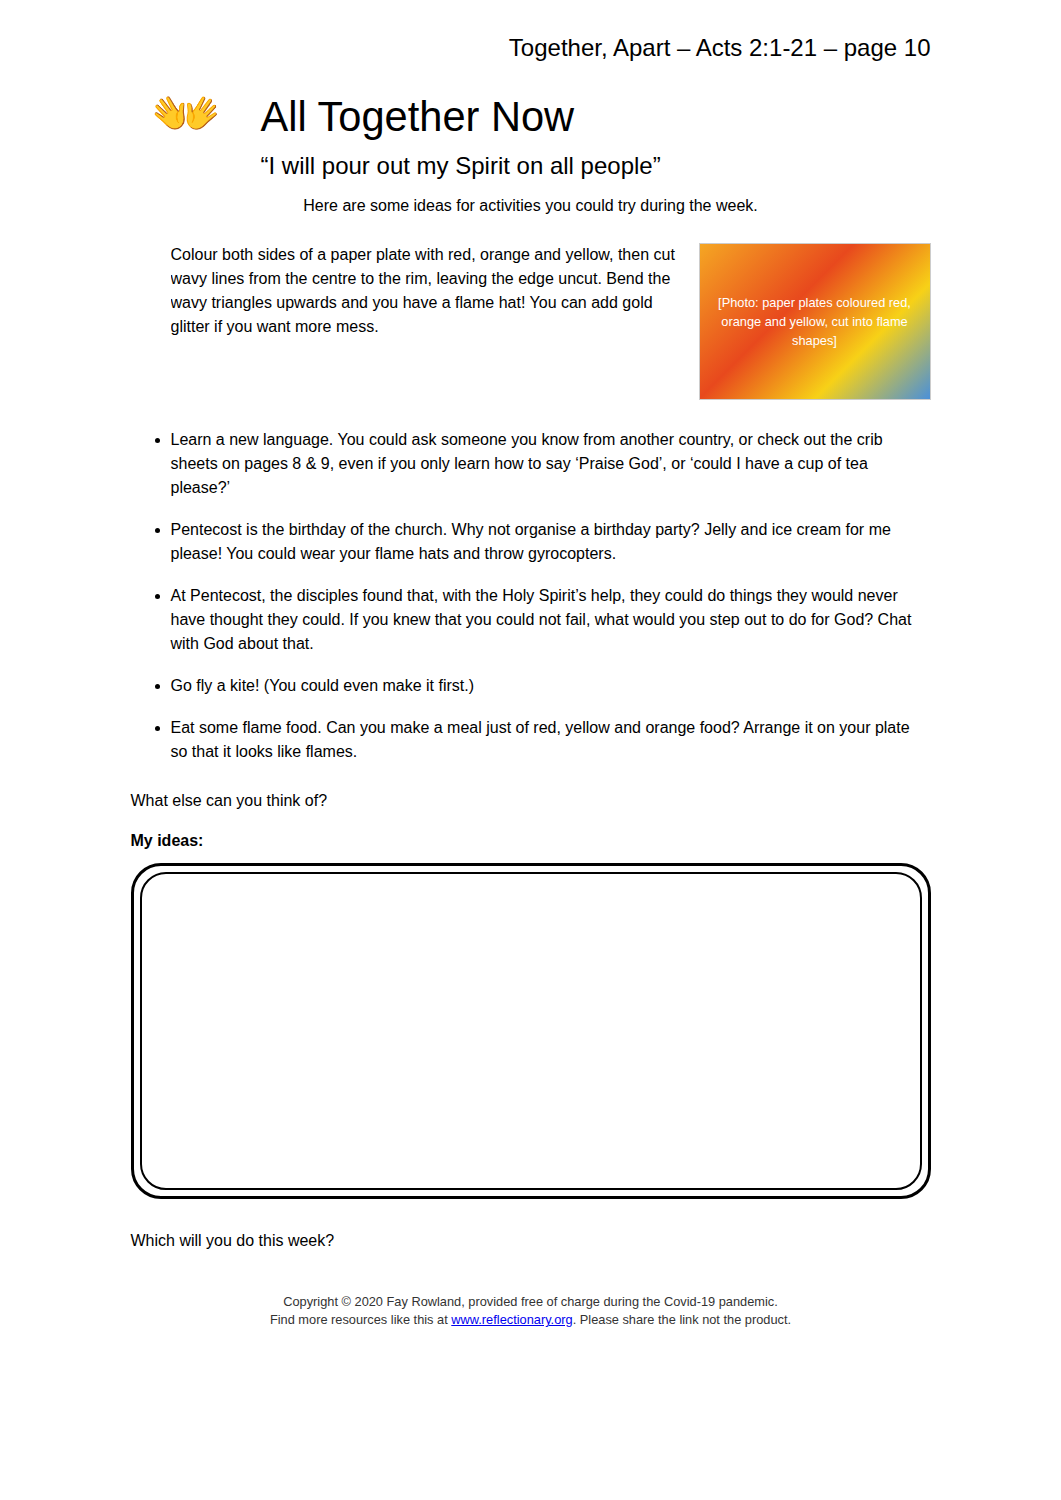Together, Apart – Acts 2:1-21 – page 10
👐
All Together Now
“I will pour out my Spirit on all people”
Here are some ideas for activities you could try during the week.
[Photo: paper plates coloured red, orange and yellow, cut into flame shapes]
Colour both sides of a paper plate with red, orange and yellow, then cut wavy lines from the centre to the rim, leaving the edge uncut. Bend the wavy triangles upwards and you have a flame hat! You can add gold glitter if you want more mess.
Learn a new language. You could ask someone you know from another country, or check out the crib sheets on pages 8 & 9, even if you only learn how to say ‘Praise God’, or ‘could I have a cup of tea please?’
Pentecost is the birthday of the church. Why not organise a birthday party? Jelly and ice cream for me please! You could wear your flame hats and throw gyrocopters.
At Pentecost, the disciples found that, with the Holy Spirit’s help, they could do things they would never have thought they could. If you knew that you could not fail, what would you step out to do for God? Chat with God about that.
Go fly a kite! (You could even make it first.)
Eat some flame food. Can you make a meal just of red, yellow and orange food? Arrange it on your plate so that it looks like flames.
What else can you think of?
My ideas:
Which will you do this week?
Copyright © 2020 Fay Rowland, provided free of charge during the Covid-19 pandemic.
Find more resources like this at www.reflectionary.org. Please share the link not the product.